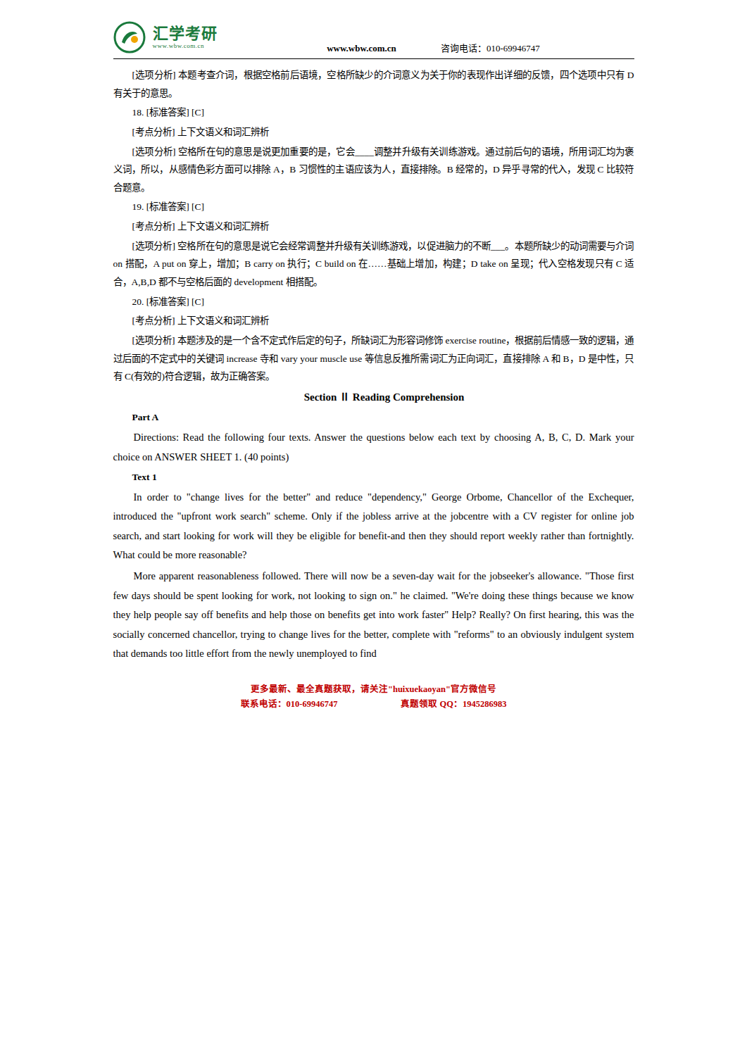汇学考研
www.wbw.com.cn
www.wbw.com.cn 咨询电话：010-69946747
[选项分析] 本题考查介词，根据空格前后语境，空格所缺少的介词意义为关于你的表现作出详细的反馈，四个选项中只有 D 有关于的意思。
18. [标准答案] [C]
[考点分析] 上下文语义和词汇辨析
[选项分析] 空格所在句的意思是说更加重要的是，它会____调整并升级有关训练游戏。通过前后句的语境，所用词汇均为褒义词，所以，从感情色彩方面可以排除 A，B 习惯性的主语应该为人，直接排除。B 经常的，D 异乎寻常的代入，发现 C 比较符合题意。
19. [标准答案] [C]
[考点分析] 上下文语义和词汇辨析
[选项分析] 空格所在句的意思是说它会经常调整并升级有关训练游戏，以促进脑力的不断___。本题所缺少的动词需要与介词 on 搭配，A put on 穿上，增加；B carry on 执行；C build on 在……基础上增加，构建；D take on 呈现；代入空格发现只有 C 适合，A,B,D 都不与空格后面的 development 相搭配。
20. [标准答案] [C]
[考点分析] 上下文语义和词汇辨析
[选项分析] 本题涉及的是一个含不定式作后定的句子，所缺词汇为形容词修饰 exercise routine，根据前后情感一致的逻辑，通过后面的不定式中的关键词 increase 寺和 vary your muscle use 等信息反推所需词汇为正向词汇，直接排除 A 和 B，D 是中性，只有 C(有效的)符合逻辑，故为正确答案。
Section Ⅱ Reading Comprehension
Part A
Directions: Read the following four texts. Answer the questions below each text by choosing A, B, C, D. Mark your choice on ANSWER SHEET 1. (40 points)
Text 1
In order to "change lives for the better" and reduce "dependency," George Orbome, Chancellor of the Exchequer, introduced the "upfront work search" scheme. Only if the jobless arrive at the jobcentre with a CV register for online job search, and start looking for work will they be eligible for benefit-and then they should report weekly rather than fortnightly. What could be more reasonable?
More apparent reasonableness followed. There will now be a seven-day wait for the jobseeker's allowance. "Those first few days should be spent looking for work, not looking to sign on." he claimed. "We're doing these things because we know they help people say off benefits and help those on benefits get into work faster" Help? Really? On first hearing, this was the socially concerned chancellor, trying to change lives for the better, complete with "reforms" to an obviously indulgent system that demands too little effort from the newly unemployed to find
更多最新、最全真题获取，请关注"huixuekaoyan"官方微信号
联系电话：010-69946747 真题领取 QQ：1945286983